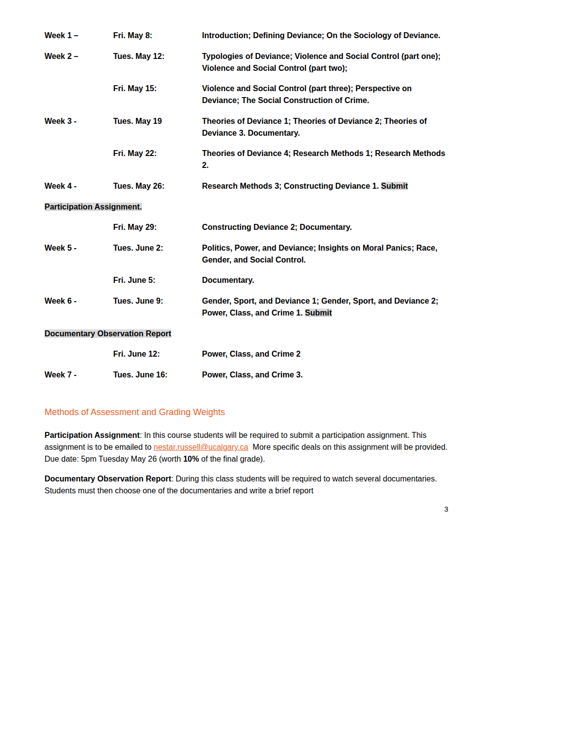| Week 1 – | Fri. May 8: | Introduction; Defining Deviance; On the Sociology of Deviance. |
| Week 2 – | Tues. May 12: | Typologies of Deviance; Violence and Social Control (part one); Violence and Social Control (part two); |
| | Fri. May 15: | Violence and Social Control (part three); Perspective on Deviance; The Social Construction of Crime. |
| Week 3 - | Tues. May 19 | Theories of Deviance 1; Theories of Deviance 2; Theories of Deviance 3. Documentary. |
| | Fri. May 22: | Theories of Deviance 4; Research Methods 1; Research Methods 2. |
| Week 4 - | Tues. May 26: | Research Methods 3; Constructing Deviance 1. Submit |
| Participation Assignment. | |
| | Fri. May 29: | Constructing Deviance 2; Documentary. |
| Week 5 - | Tues. June 2: | Politics, Power, and Deviance; Insights on Moral Panics; Race, Gender, and Social Control. |
| | Fri. June 5: | Documentary. |
| Week 6 - | Tues. June 9: | Gender, Sport, and Deviance 1; Gender, Sport, and Deviance 2; Power, Class, and Crime 1. Submit |
| Documentary Observation Report | |
| | Fri. June 12: | Power, Class, and Crime 2 |
| Week 7 - | Tues. June 16: | Power, Class, and Crime 3. |
Methods of Assessment and Grading Weights
Participation Assignment: In this course students will be required to submit a participation assignment. This assignment is to be emailed to nestar.russell@ucalgary.ca More specific deals on this assignment will be provided.
Due date: 5pm Tuesday May 26 (worth 10% of the final grade).
Documentary Observation Report: During this class students will be required to watch several documentaries. Students must then choose one of the documentaries and write a brief report
3